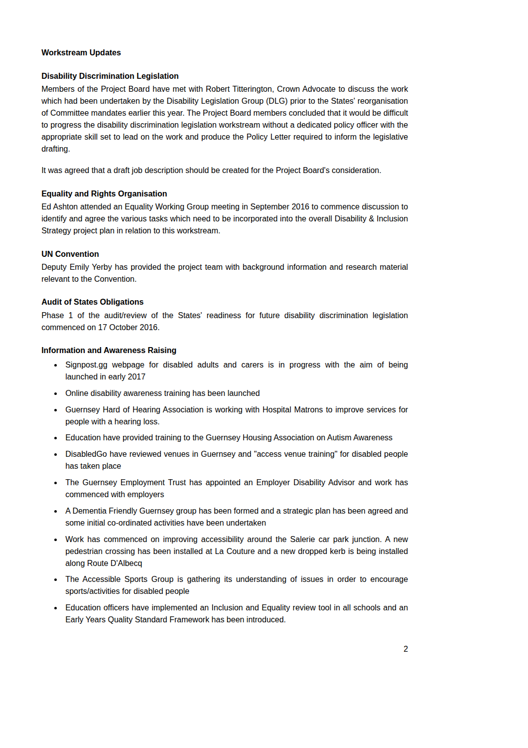Workstream Updates
Disability Discrimination Legislation
Members of the Project Board have met with Robert Titterington, Crown Advocate to discuss the work which had been undertaken by the Disability Legislation Group (DLG) prior to the States' reorganisation of Committee mandates earlier this year. The Project Board members concluded that it would be difficult to progress the disability discrimination legislation workstream without a dedicated policy officer with the appropriate skill set to lead on the work and produce the Policy Letter required to inform the legislative drafting.
It was agreed that a draft job description should be created for the Project Board's consideration.
Equality and Rights Organisation
Ed Ashton attended an Equality Working Group meeting in September 2016 to commence discussion to identify and agree the various tasks which need to be incorporated into the overall Disability & Inclusion Strategy project plan in relation to this workstream.
UN Convention
Deputy Emily Yerby has provided the project team with background information and research material relevant to the Convention.
Audit of States Obligations
Phase 1 of the audit/review of the States' readiness for future disability discrimination legislation commenced on 17 October 2016.
Information and Awareness Raising
Signpost.gg webpage for disabled adults and carers is in progress with the aim of being launched in early 2017
Online disability awareness training has been launched
Guernsey Hard of Hearing Association is working with Hospital Matrons to improve services for people with a hearing loss.
Education have provided training to the Guernsey Housing Association on Autism Awareness
DisabledGo have reviewed venues in Guernsey and "access venue training" for disabled people has taken place
The Guernsey Employment Trust has appointed an Employer Disability Advisor and work has commenced with employers
A Dementia Friendly Guernsey group has been formed and a strategic plan has been agreed and some initial co-ordinated activities have been undertaken
Work has commenced on improving accessibility around the Salerie car park junction. A new pedestrian crossing has been installed at La Couture and a new dropped kerb is being installed along Route D'Albecq
The Accessible Sports Group is gathering its understanding of issues in order to encourage sports/activities for disabled people
Education officers have implemented an Inclusion and Equality review tool in all schools and an Early Years Quality Standard Framework has been introduced.
2